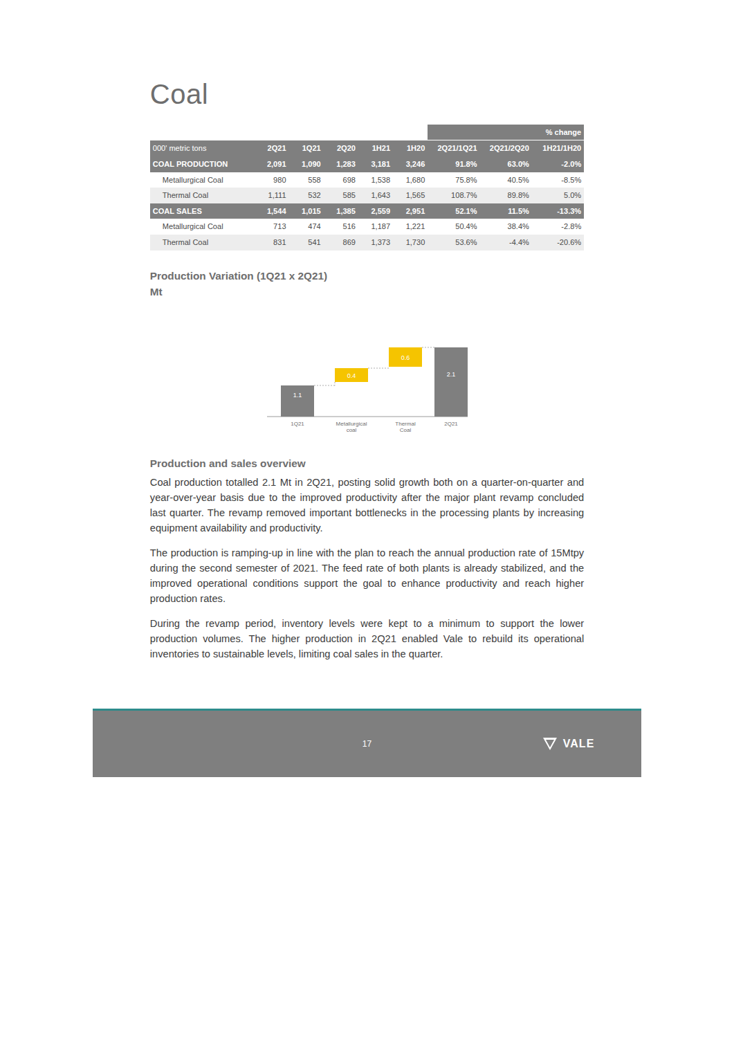Coal
| | % change |
| 000' metric tons | 2Q21 | 1Q21 | 2Q20 | 1H21 | 1H20 | 2Q21/1Q21 | 2Q21/2Q20 | 1H21/1H20 |
| COAL PRODUCTION | 2,091 | 1,090 | 1,283 | 3,181 | 3,246 | 91.8% | 63.0% | -2.0% |
| Metallurgical Coal | 980 | 558 | 698 | 1,538 | 1,680 | 75.8% | 40.5% | -8.5% |
| Thermal Coal | 1,111 | 532 | 585 | 1,643 | 1,565 | 108.7% | 89.8% | 5.0% |
| COAL SALES | 1,544 | 1,015 | 1,385 | 2,559 | 2,951 | 52.1% | 11.5% | -13.3% |
| Metallurgical Coal | 713 | 474 | 516 | 1,187 | 1,221 | 50.4% | 38.4% | -2.8% |
| Thermal Coal | 831 | 541 | 869 | 1,373 | 1,730 | 53.6% | -4.4% | -20.6% |
Production Variation (1Q21 x 2Q21)
Mt
1.1 0.4 0.6 2.1 1Q21 Metallurgical coal Thermal Coal 2Q21
Production and sales overview
Coal production totalled 2.1 Mt in 2Q21, posting solid growth both on a quarter-on-quarter and year-over-year basis due to the improved productivity after the major plant revamp concluded last quarter. The revamp removed important bottlenecks in the processing plants by increasing equipment availability and productivity.
The production is ramping-up in line with the plan to reach the annual production rate of 15Mtpy during the second semester of 2021. The feed rate of both plants is already stabilized, and the improved operational conditions support the goal to enhance productivity and reach higher production rates.
During the revamp period, inventory levels were kept to a minimum to support the lower production volumes. The higher production in 2Q21 enabled Vale to rebuild its operational inventories to sustainable levels, limiting coal sales in the quarter.
17
VALE